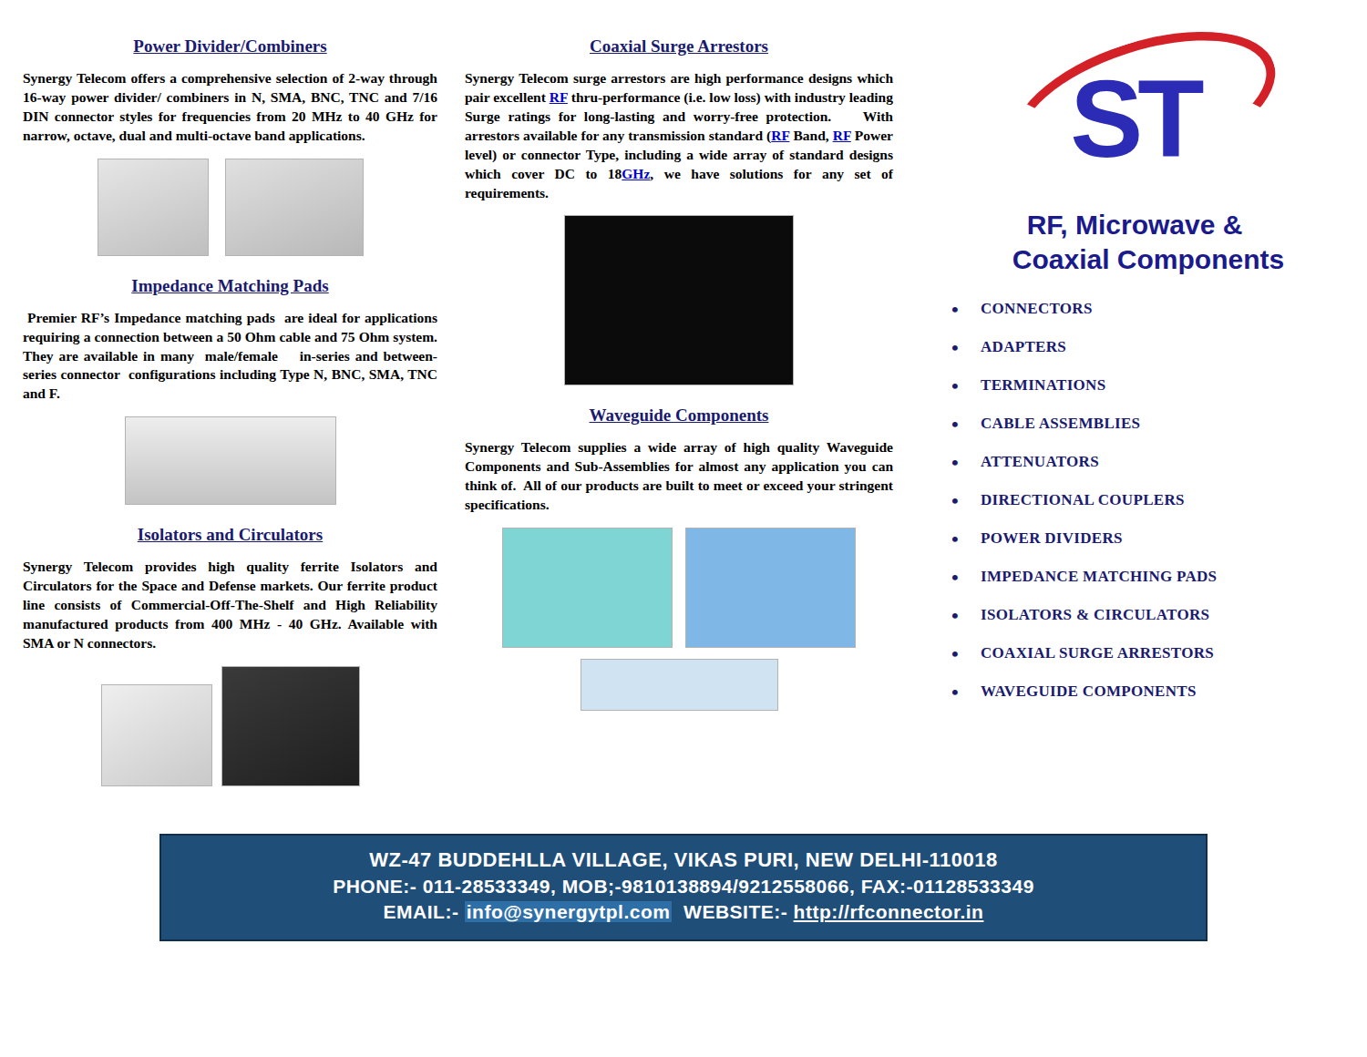Power Divider/Combiners
Synergy Telecom offers a comprehensive selection of 2-way through 16-way power divider/ combiners in N, SMA, BNC, TNC and 7/16 DIN connector styles for frequencies from 20 MHz to 40 GHz for narrow, octave, dual and multi-octave band applications.
Impedance Matching Pads
Premier RF’s Impedance matching pads are ideal for applications requiring a connection between a 50 Ohm cable and 75 Ohm system. They are available in many male/female in-series and between-series connector configurations including Type N, BNC, SMA, TNC and F.
Isolators and Circulators
Synergy Telecom provides high quality ferrite Isolators and Circulators for the Space and Defense markets. Our ferrite product line consists of Commercial-Off-The-Shelf and High Reliability manufactured products from 400 MHz - 40 GHz. Available with SMA or N connectors.
Coaxial Surge Arrestors
Synergy Telecom surge arrestors are high performance designs which pair excellent RF thru-performance (i.e. low loss) with industry leading Surge ratings for long-lasting and worry-free protection. With arrestors available for any transmission standard (RF Band, RF Power level) or connector Type, including a wide array of standard designs which cover DC to 18GHz, we have solutions for any set of requirements.
Waveguide Components
Synergy Telecom supplies a wide array of high quality Waveguide Components and Sub-Assemblies for almost any application you can think of. All of our products are built to meet or exceed your stringent specifications.
ST
RF, Microwave & Coaxial Components
CONNECTORS
ADAPTERS
TERMINATIONS
CABLE ASSEMBLIES
ATTENUATORS
DIRECTIONAL COUPLERS
POWER DIVIDERS
IMPEDANCE MATCHING PADS
ISOLATORS & CIRCULATORS
COAXIAL SURGE ARRESTORS
WAVEGUIDE COMPONENTS
WZ-47 BUDDEHLLA VILLAGE, VIKAS PURI, NEW DELHI-110018
PHONE:- 011-28533349, MOB;-9810138894/9212558066, FAX:-01128533349
EMAIL:- info@synergytpl.com WEBSITE:- http://rfconnector.in